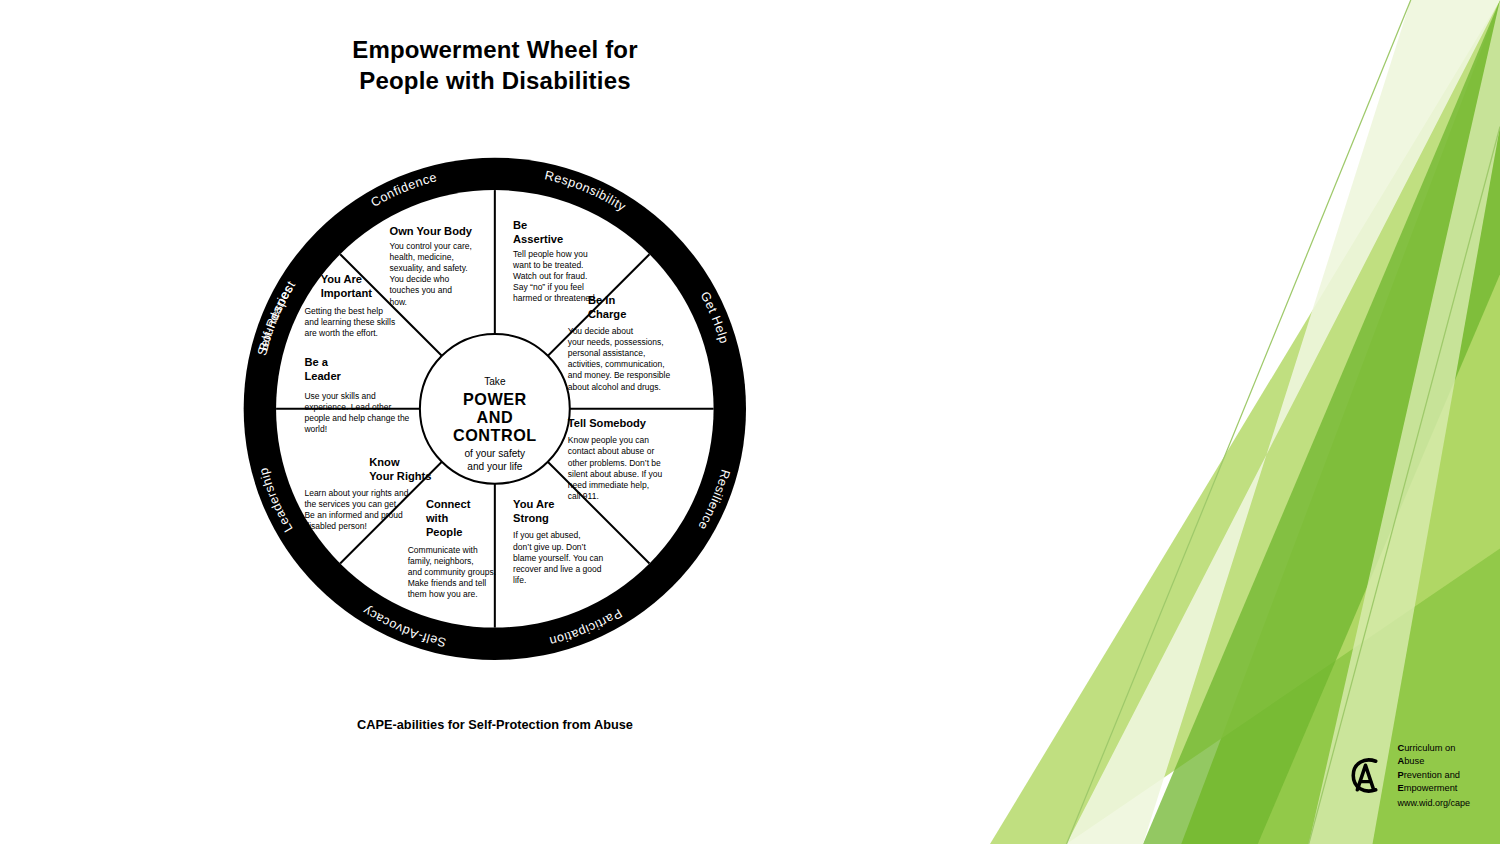Empowerment Wheel for
People with Disabilities
Take POWER AND CONTROL of your safety and your life Boundaries Confidence Responsibility Get Help Resilience Participation Self-Advocacy Leadership Self-Respect Own Your Body You control your care, health, medicine, sexuality, and safety. You decide who touches you and how. Be Assertive Tell people how you want to be treated. Watch out for fraud. Say “no” if you feel harmed or threatened. Be In Charge You decide about your needs, possessions, personal assistance, activities, communication, and money. Be responsible about alcohol and drugs. Tell Somebody Know people you can contact about abuse or other problems. Don’t be silent about abuse. If you need immediate help, call 911. You Are Strong If you get abused, don’t give up. Don’t blame yourself. You can recover and live a good life. Connect with People Communicate with family, neighbors, and community groups. Make friends and tell them how you are. Know Your Rights Learn about your rights and the services you can get. Be an informed and proud disabled person! Be a Leader Use your skills and experience. Lead other people and help change the world! You Are Important Getting the best help and learning these skills are worth the effort.
CAPE-abilities for Self-Protection from Abuse
Curriculum on
Abuse
Prevention and
Empowerment
www.wid.org/cape